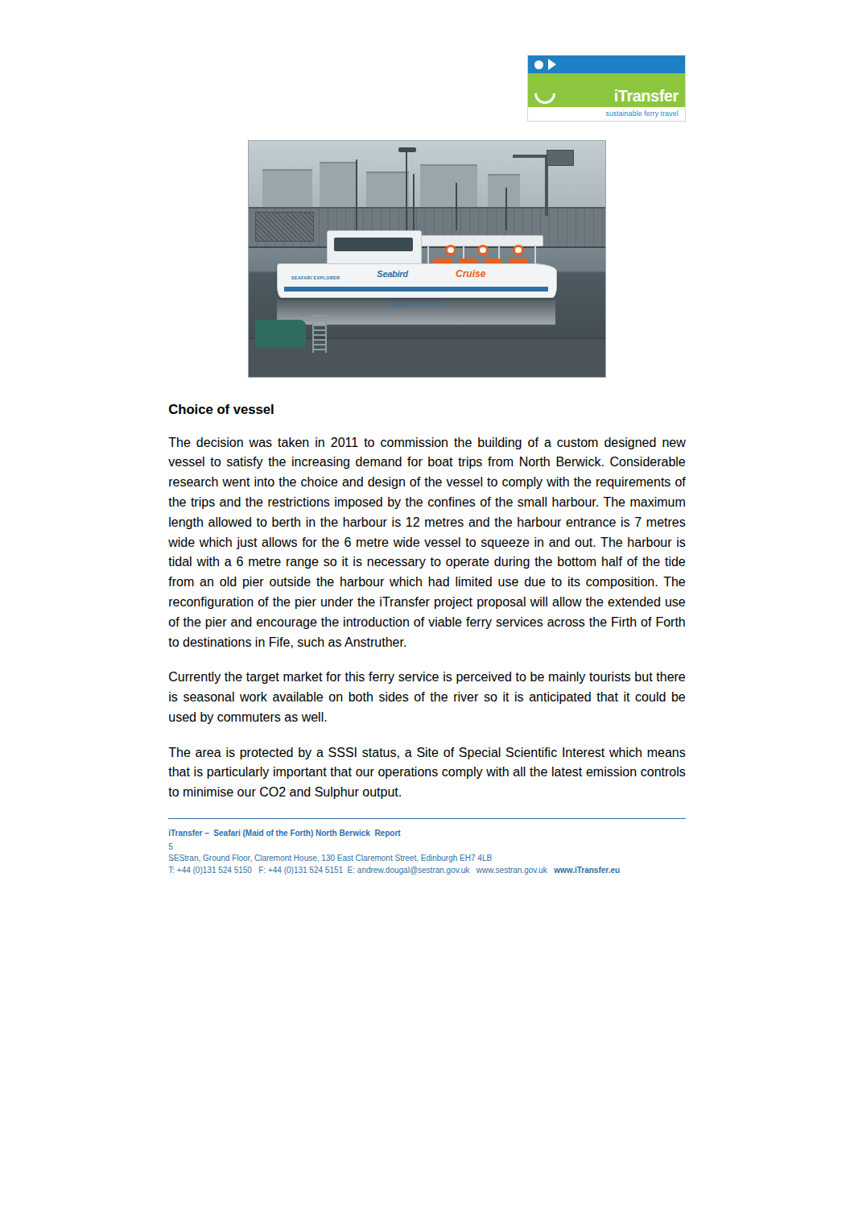iTransfer
sustainable ferry travel
SEAFARI EXPLORER
Seabird
Cruise
www.seabird.org 01620 890202
Seabird Cruise
Choice of vessel
The decision was taken in 2011 to commission the building of a custom designed new vessel to satisfy the increasing demand for boat trips from North Berwick. Considerable research went into the choice and design of the vessel to comply with the requirements of the trips and the restrictions imposed by the confines of the small harbour. The maximum length allowed to berth in the harbour is 12 metres and the harbour entrance is 7 metres wide which just allows for the 6 metre wide vessel to squeeze in and out. The harbour is tidal with a 6 metre range so it is necessary to operate during the bottom half of the tide from an old pier outside the harbour which had limited use due to its composition. The reconfiguration of the pier under the iTransfer project proposal will allow the extended use of the pier and encourage the introduction of viable ferry services across the Firth of Forth to destinations in Fife, such as Anstruther.
Currently the target market for this ferry service is perceived to be mainly tourists but there is seasonal work available on both sides of the river so it is anticipated that it could be used by commuters as well.
The area is protected by a SSSI status, a Site of Special Scientific Interest which means that is particularly important that our operations comply with all the latest emission controls to minimise our CO2 and Sulphur output.
iTransfer – Seafari (Maid of the Forth) North Berwick Report
5
SEStran, Ground Floor, Claremont House, 130 East Claremont Street, Edinburgh EH7 4LB
T: +44 (0)131 524 5150 F: +44 (0)131 524 5151 E: andrew.dougal@sestran.gov.uk www.sestran.gov.uk www.iTransfer.eu